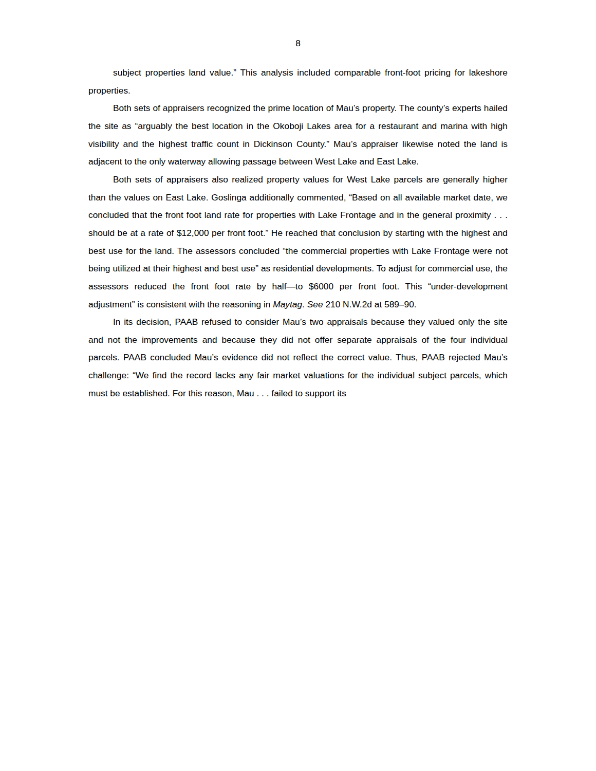8
subject properties land value.” This analysis included comparable front-foot pricing for lakeshore properties.
Both sets of appraisers recognized the prime location of Mau’s property. The county’s experts hailed the site as “arguably the best location in the Okoboji Lakes area for a restaurant and marina with high visibility and the highest traffic count in Dickinson County.” Mau’s appraiser likewise noted the land is adjacent to the only waterway allowing passage between West Lake and East Lake.
Both sets of appraisers also realized property values for West Lake parcels are generally higher than the values on East Lake. Goslinga additionally commented, “Based on all available market date, we concluded that the front foot land rate for properties with Lake Frontage and in the general proximity . . . should be at a rate of $12,000 per front foot.” He reached that conclusion by starting with the highest and best use for the land. The assessors concluded “the commercial properties with Lake Frontage were not being utilized at their highest and best use” as residential developments. To adjust for commercial use, the assessors reduced the front foot rate by half—to $6000 per front foot. This “under-development adjustment” is consistent with the reasoning in Maytag. See 210 N.W.2d at 589–90.
In its decision, PAAB refused to consider Mau’s two appraisals because they valued only the site and not the improvements and because they did not offer separate appraisals of the four individual parcels. PAAB concluded Mau’s evidence did not reflect the correct value. Thus, PAAB rejected Mau’s challenge: “We find the record lacks any fair market valuations for the individual subject parcels, which must be established. For this reason, Mau . . . failed to support its